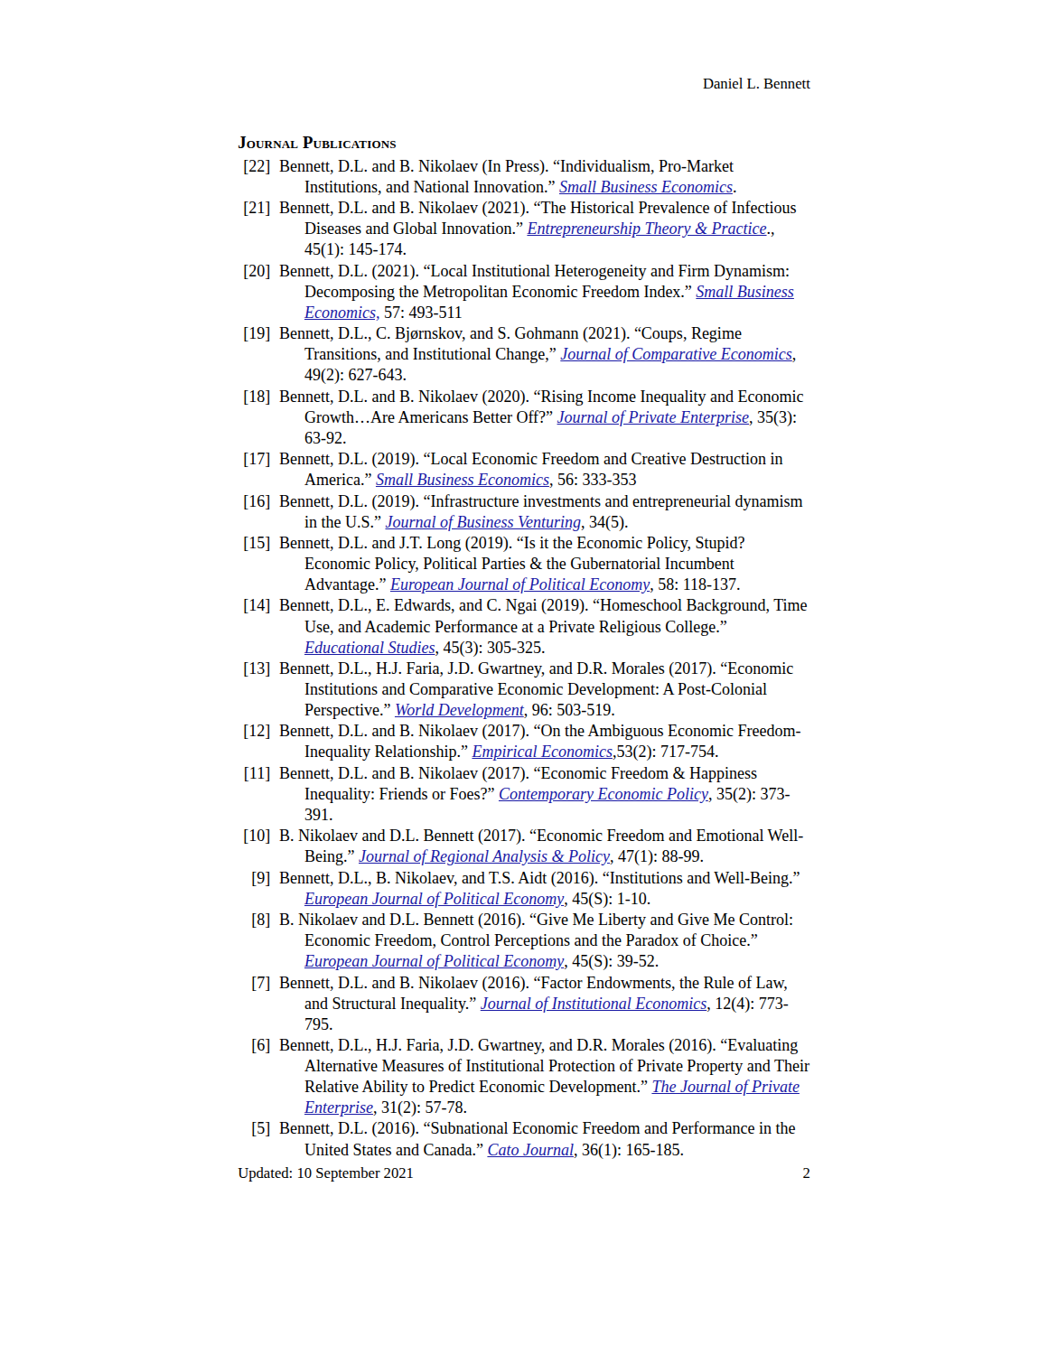Daniel L. Bennett
Journal Publications
[22]
Bennett, D.L. and B. Nikolaev (In Press). “Individualism, Pro-Market Institutions, and National Innovation.” Small Business Economics.
[21]
Bennett, D.L. and B. Nikolaev (2021). “The Historical Prevalence of Infectious Diseases and Global Innovation.” Entrepreneurship Theory & Practice., 45(1): 145-174.
[20]
Bennett, D.L. (2021). “Local Institutional Heterogeneity and Firm Dynamism: Decomposing the Metropolitan Economic Freedom Index.” Small Business Economics, 57: 493-511
[19]
Bennett, D.L., C. Bjørnskov, and S. Gohmann (2021). “Coups, Regime Transitions, and Institutional Change,” Journal of Comparative Economics, 49(2): 627-643.
[18]
Bennett, D.L. and B. Nikolaev (2020). “Rising Income Inequality and Economic Growth…Are Americans Better Off?” Journal of Private Enterprise, 35(3): 63-92.
[17]
Bennett, D.L. (2019). “Local Economic Freedom and Creative Destruction in America.” Small Business Economics, 56: 333-353
[16]
Bennett, D.L. (2019). “Infrastructure investments and entrepreneurial dynamism in the U.S.” Journal of Business Venturing, 34(5).
[15]
Bennett, D.L. and J.T. Long (2019). “Is it the Economic Policy, Stupid? Economic Policy, Political Parties & the Gubernatorial Incumbent Advantage.” European Journal of Political Economy, 58: 118-137.
[14]
Bennett, D.L., E. Edwards, and C. Ngai (2019). “Homeschool Background, Time Use, and Academic Performance at a Private Religious College.” Educational Studies, 45(3): 305-325.
[13]
Bennett, D.L., H.J. Faria, J.D. Gwartney, and D.R. Morales (2017). “Economic Institutions and Comparative Economic Development: A Post-Colonial Perspective.” World Development, 96: 503-519.
[12]
Bennett, D.L. and B. Nikolaev (2017). “On the Ambiguous Economic Freedom-Inequality Relationship.” Empirical Economics,53(2): 717-754.
[11]
Bennett, D.L. and B. Nikolaev (2017). “Economic Freedom & Happiness Inequality: Friends or Foes?” Contemporary Economic Policy, 35(2): 373-391.
[10]
B. Nikolaev and D.L. Bennett (2017). “Economic Freedom and Emotional Well-Being.” Journal of Regional Analysis & Policy, 47(1): 88-99.
[9]
Bennett, D.L., B. Nikolaev, and T.S. Aidt (2016). “Institutions and Well-Being.” European Journal of Political Economy, 45(S): 1-10.
[8]
B. Nikolaev and D.L. Bennett (2016). “Give Me Liberty and Give Me Control: Economic Freedom, Control Perceptions and the Paradox of Choice.” European Journal of Political Economy, 45(S): 39-52.
[7]
Bennett, D.L. and B. Nikolaev (2016). “Factor Endowments, the Rule of Law, and Structural Inequality.” Journal of Institutional Economics, 12(4): 773-795.
[6]
Bennett, D.L., H.J. Faria, J.D. Gwartney, and D.R. Morales (2016). “Evaluating Alternative Measures of Institutional Protection of Private Property and Their Relative Ability to Predict Economic Development.” The Journal of Private Enterprise, 31(2): 57-78.
[5]
Bennett, D.L. (2016). “Subnational Economic Freedom and Performance in the United States and Canada.” Cato Journal, 36(1): 165-185.
Updated: 10 September 2021 2